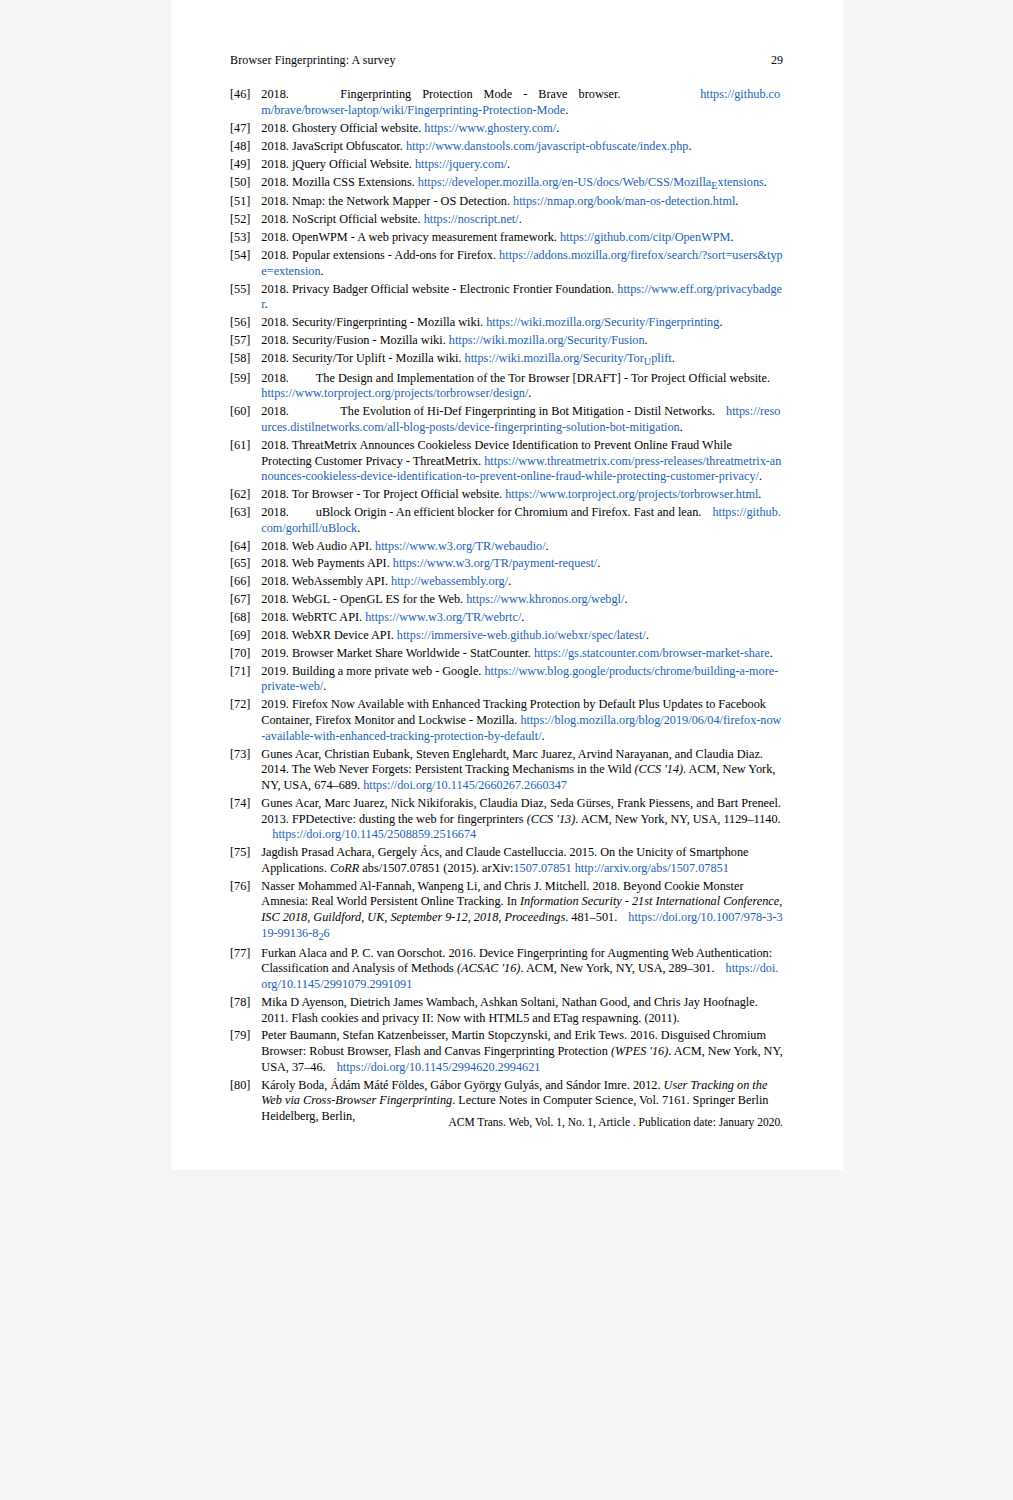Browser Fingerprinting: A survey 29
[46] 2018. Fingerprinting Protection Mode - Brave browser. https://github.com/brave/browser-laptop/wiki/Fingerprinting-Protection-Mode.
[47] 2018. Ghostery Official website. https://www.ghostery.com/.
[48] 2018. JavaScript Obfuscator. http://www.danstools.com/javascript-obfuscate/index.php.
[49] 2018. jQuery Official Website. https://jquery.com/.
[50] 2018. Mozilla CSS Extensions. https://developer.mozilla.org/en-US/docs/Web/CSS/MozillaExtensions.
[51] 2018. Nmap: the Network Mapper - OS Detection. https://nmap.org/book/man-os-detection.html.
[52] 2018. NoScript Official website. https://noscript.net/.
[53] 2018. OpenWPM - A web privacy measurement framework. https://github.com/citp/OpenWPM.
[54] 2018. Popular extensions - Add-ons for Firefox. https://addons.mozilla.org/firefox/search/?sort=users&type=extension.
[55] 2018. Privacy Badger Official website - Electronic Frontier Foundation. https://www.eff.org/privacybadger.
[56] 2018. Security/Fingerprinting - Mozilla wiki. https://wiki.mozilla.org/Security/Fingerprinting.
[57] 2018. Security/Fusion - Mozilla wiki. https://wiki.mozilla.org/Security/Fusion.
[58] 2018. Security/Tor Uplift - Mozilla wiki. https://wiki.mozilla.org/Security/TorUplift.
[59] 2018. The Design and Implementation of the Tor Browser [DRAFT] - Tor Project Official website. https://www.torproject.org/projects/torbrowser/design/.
[60] 2018. The Evolution of Hi-Def Fingerprinting in Bot Mitigation - Distil Networks. https://resources.distilnetworks.com/all-blog-posts/device-fingerprinting-solution-bot-mitigation.
[61] 2018. ThreatMetrix Announces Cookieless Device Identification to Prevent Online Fraud While Protecting Customer Privacy - ThreatMetrix. https://www.threatmetrix.com/press-releases/threatmetrix-announces-cookieless-device-identification-to-prevent-online-fraud-while-protecting-customer-privacy/.
[62] 2018. Tor Browser - Tor Project Official website. https://www.torproject.org/projects/torbrowser.html.
[63] 2018. uBlock Origin - An efficient blocker for Chromium and Firefox. Fast and lean. https://github.com/gorhill/uBlock.
[64] 2018. Web Audio API. https://www.w3.org/TR/webaudio/.
[65] 2018. Web Payments API. https://www.w3.org/TR/payment-request/.
[66] 2018. WebAssembly API. http://webassembly.org/.
[67] 2018. WebGL - OpenGL ES for the Web. https://www.khronos.org/webgl/.
[68] 2018. WebRTC API. https://www.w3.org/TR/webrtc/.
[69] 2018. WebXR Device API. https://immersive-web.github.io/webxr/spec/latest/.
[70] 2019. Browser Market Share Worldwide - StatCounter. https://gs.statcounter.com/browser-market-share.
[71] 2019. Building a more private web - Google. https://www.blog.google/products/chrome/building-a-more-private-web/.
[72] 2019. Firefox Now Available with Enhanced Tracking Protection by Default Plus Updates to Facebook Container, Firefox Monitor and Lockwise - Mozilla. https://blog.mozilla.org/blog/2019/06/04/firefox-now-available-with-enhanced-tracking-protection-by-default/.
[73] Gunes Acar, Christian Eubank, Steven Englehardt, Marc Juarez, Arvind Narayanan, and Claudia Diaz. 2014. The Web Never Forgets: Persistent Tracking Mechanisms in the Wild (CCS '14). ACM, New York, NY, USA, 674–689. https://doi.org/10.1145/2660267.2660347
[74] Gunes Acar, Marc Juarez, Nick Nikiforakis, Claudia Diaz, Seda Gürses, Frank Piessens, and Bart Preneel. 2013. FPDetective: dusting the web for fingerprinters (CCS '13). ACM, New York, NY, USA, 1129–1140. https://doi.org/10.1145/2508859.2516674
[75] Jagdish Prasad Achara, Gergely Ács, and Claude Castelluccia. 2015. On the Unicity of Smartphone Applications. CoRR abs/1507.07851 (2015). arXiv:1507.07851 http://arxiv.org/abs/1507.07851
[76] Nasser Mohammed Al-Fannah, Wanpeng Li, and Chris J. Mitchell. 2018. Beyond Cookie Monster Amnesia: Real World Persistent Online Tracking. In Information Security - 21st International Conference, ISC 2018, Guildford, UK, September 9-12, 2018, Proceedings. 481–501. https://doi.org/10.1007/978-3-319-99136-826
[77] Furkan Alaca and P. C. van Oorschot. 2016. Device Fingerprinting for Augmenting Web Authentication: Classification and Analysis of Methods (ACSAC '16). ACM, New York, NY, USA, 289–301. https://doi.org/10.1145/2991079.2991091
[78] Mika D Ayenson, Dietrich James Wambach, Ashkan Soltani, Nathan Good, and Chris Jay Hoofnagle. 2011. Flash cookies and privacy II: Now with HTML5 and ETag respawning. (2011).
[79] Peter Baumann, Stefan Katzenbeisser, Martin Stopczynski, and Erik Tews. 2016. Disguised Chromium Browser: Robust Browser, Flash and Canvas Fingerprinting Protection (WPES '16). ACM, New York, NY, USA, 37–46. https://doi.org/10.1145/2994620.2994621
[80] Károly Boda, Ádám Máté Földes, Gábor György Gulyás, and Sándor Imre. 2012. User Tracking on the Web via Cross-Browser Fingerprinting. Lecture Notes in Computer Science, Vol. 7161. Springer Berlin Heidelberg, Berlin,
ACM Trans. Web, Vol. 1, No. 1, Article . Publication date: January 2020.